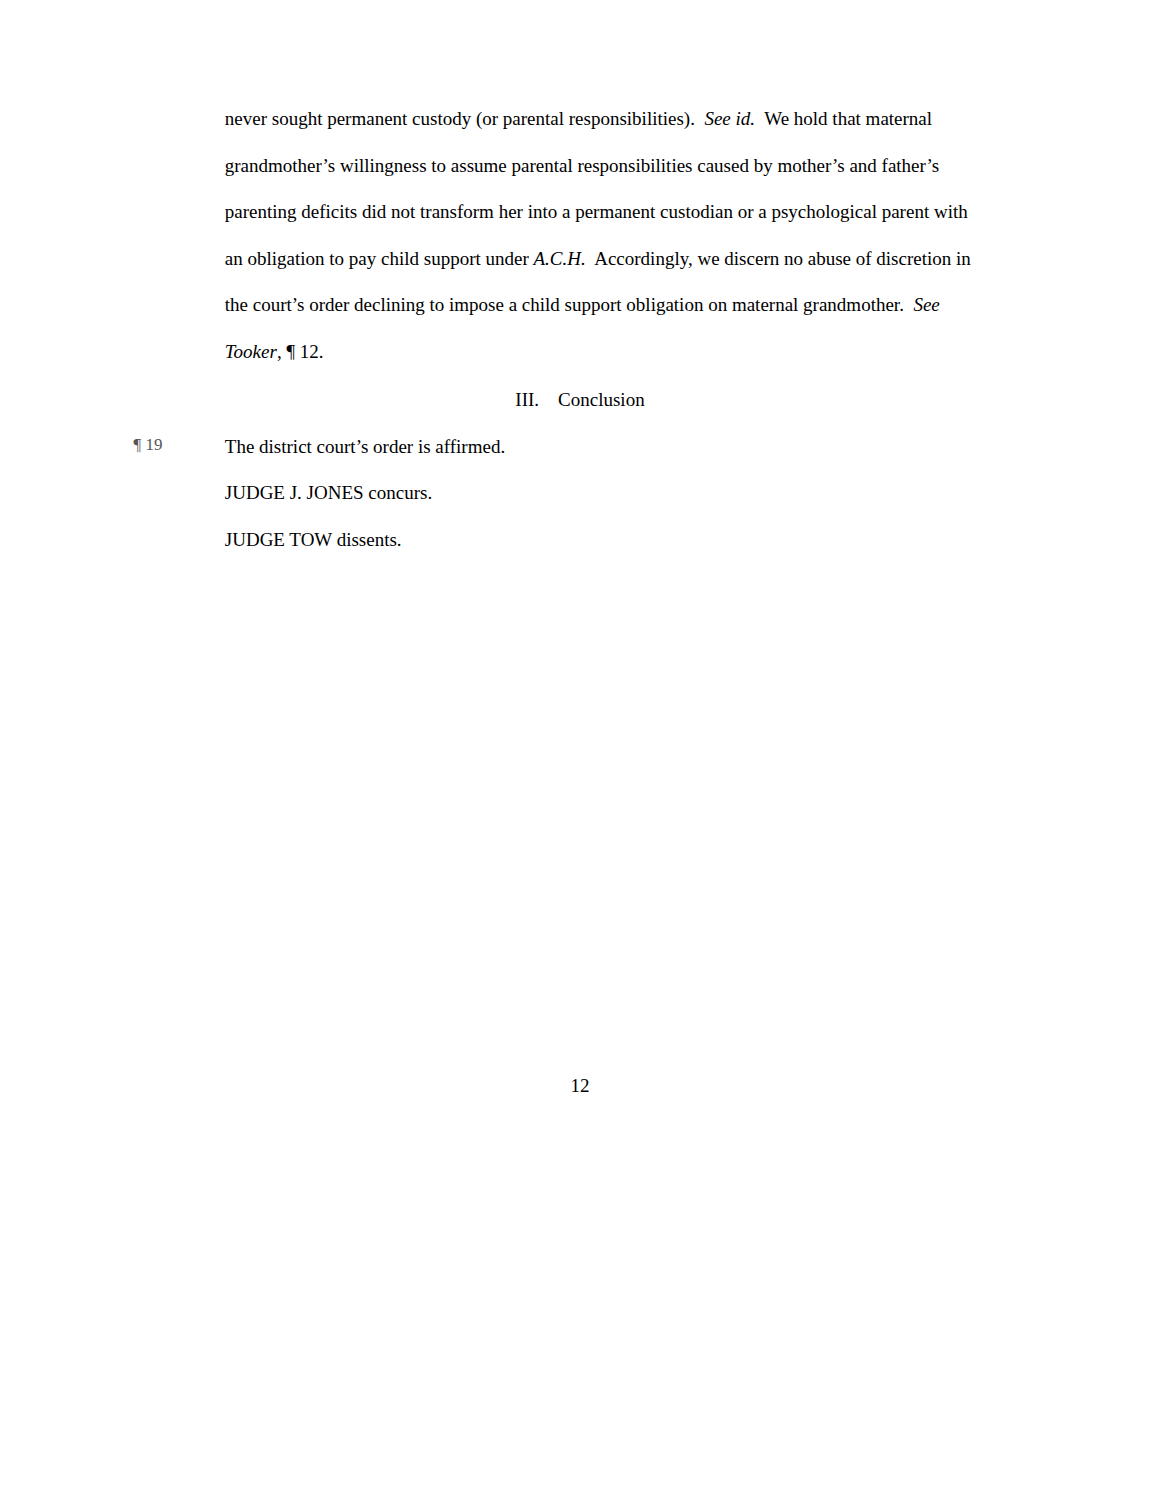never sought permanent custody (or parental responsibilities). See id. We hold that maternal grandmother’s willingness to assume parental responsibilities caused by mother’s and father’s parenting deficits did not transform her into a permanent custodian or a psychological parent with an obligation to pay child support under A.C.H. Accordingly, we discern no abuse of discretion in the court’s order declining to impose a child support obligation on maternal grandmother. See Tooker, ¶ 12.
III. Conclusion
¶ 19
The district court’s order is affirmed.
JUDGE J. JONES concurs.
JUDGE TOW dissents.
12